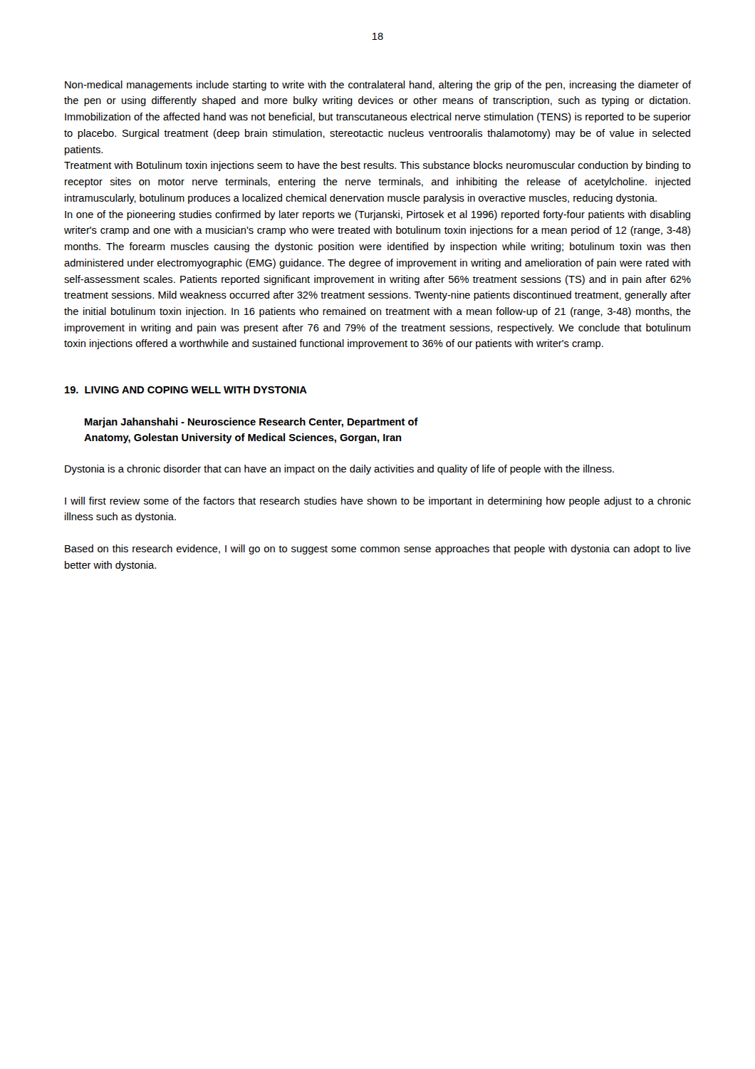18
Non-medical managements include starting to write with the contralateral hand, altering the grip of the pen, increasing the diameter of the pen or using differently shaped and more bulky writing devices or other means of transcription, such as typing or dictation. Immobilization of the affected hand was not beneficial, but transcutaneous electrical nerve stimulation (TENS) is reported to be superior to placebo. Surgical treatment (deep brain stimulation, stereotactic nucleus ventrooralis thalamotomy) may be of value in selected patients.
Treatment with Botulinum toxin injections seem to have the best results. This substance blocks neuromuscular conduction by binding to receptor sites on motor nerve terminals, entering the nerve terminals, and inhibiting the release of acetylcholine. injected intramuscularly, botulinum produces a localized chemical denervation muscle paralysis in overactive muscles, reducing dystonia.
In one of the pioneering studies confirmed by later reports we (Turjanski, Pirtosek et al 1996) reported forty-four patients with disabling writer's cramp and one with a musician's cramp who were treated with botulinum toxin injections for a mean period of 12 (range, 3-48) months. The forearm muscles causing the dystonic position were identified by inspection while writing; botulinum toxin was then administered under electromyographic (EMG) guidance. The degree of improvement in writing and amelioration of pain were rated with self-assessment scales. Patients reported significant improvement in writing after 56% treatment sessions (TS) and in pain after 62% treatment sessions. Mild weakness occurred after 32% treatment sessions. Twenty-nine patients discontinued treatment, generally after the initial botulinum toxin injection. In 16 patients who remained on treatment with a mean follow-up of 21 (range, 3-48) months, the improvement in writing and pain was present after 76 and 79% of the treatment sessions, respectively. We conclude that botulinum toxin injections offered a worthwhile and sustained functional improvement to 36% of our patients with writer's cramp.
19. LIVING AND COPING WELL WITH DYSTONIA
Marjan Jahanshahi - Neuroscience Research Center, Department of
Anatomy, Golestan University of Medical Sciences, Gorgan, Iran
Dystonia is a chronic disorder that can have an impact on the daily activities and quality of life of people with the illness.
I will first review some of the factors that research studies have shown to be important in determining how people adjust to a chronic illness such as dystonia.
Based on this research evidence, I will go on to suggest some common sense approaches that people with dystonia can adopt to live better with dystonia.